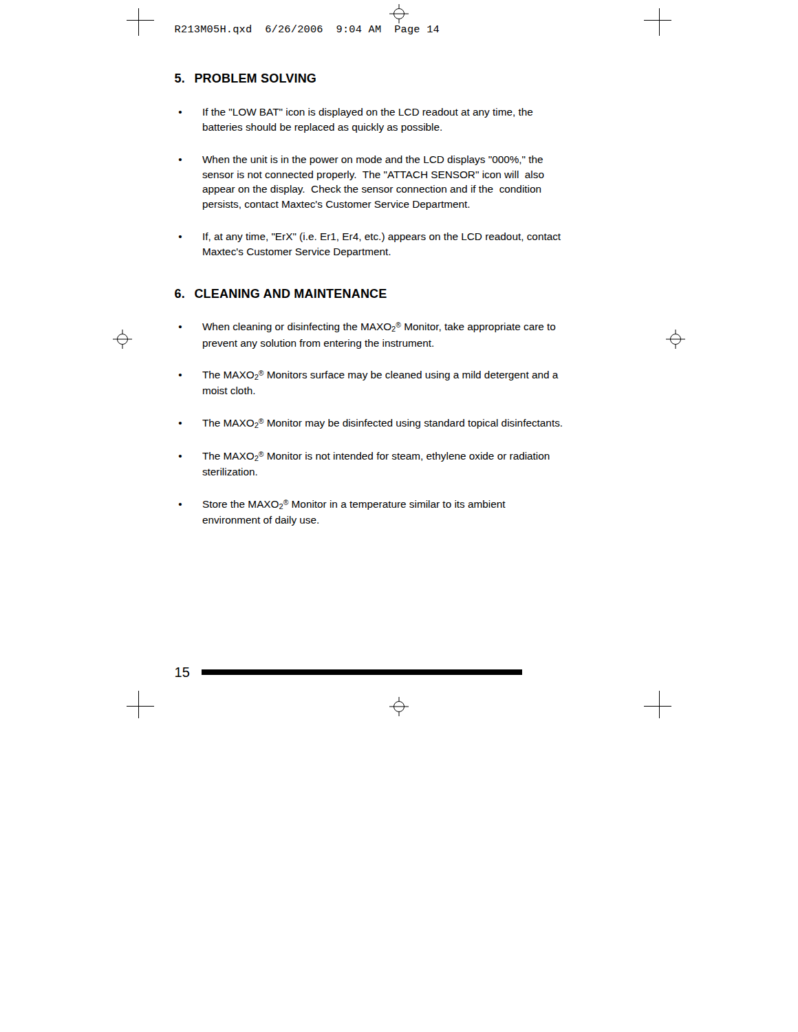R213M05H.qxd 6/26/2006 9:04 AM Page 14
5. PROBLEM SOLVING
If the "LOW BAT" icon is displayed on the LCD readout at any time, the batteries should be replaced as quickly as possible.
When the unit is in the power on mode and the LCD displays "000%," the sensor is not connected properly. The "ATTACH SENSOR" icon will also appear on the display. Check the sensor connection and if the condition persists, contact Maxtec's Customer Service Department.
If, at any time, "ErX" (i.e. Er1, Er4, etc.) appears on the LCD readout, contact Maxtec's Customer Service Department.
6. CLEANING AND MAINTENANCE
When cleaning or disinfecting the MAXO2® Monitor, take appropriate care to prevent any solution from entering the instrument.
The MAXO2® Monitors surface may be cleaned using a mild detergent and a moist cloth.
The MAXO2® Monitor may be disinfected using standard topical disinfectants.
The MAXO2® Monitor is not intended for steam, ethylene oxide or radiation sterilization.
Store the MAXO2® Monitor in a temperature similar to its ambient environment of daily use.
15